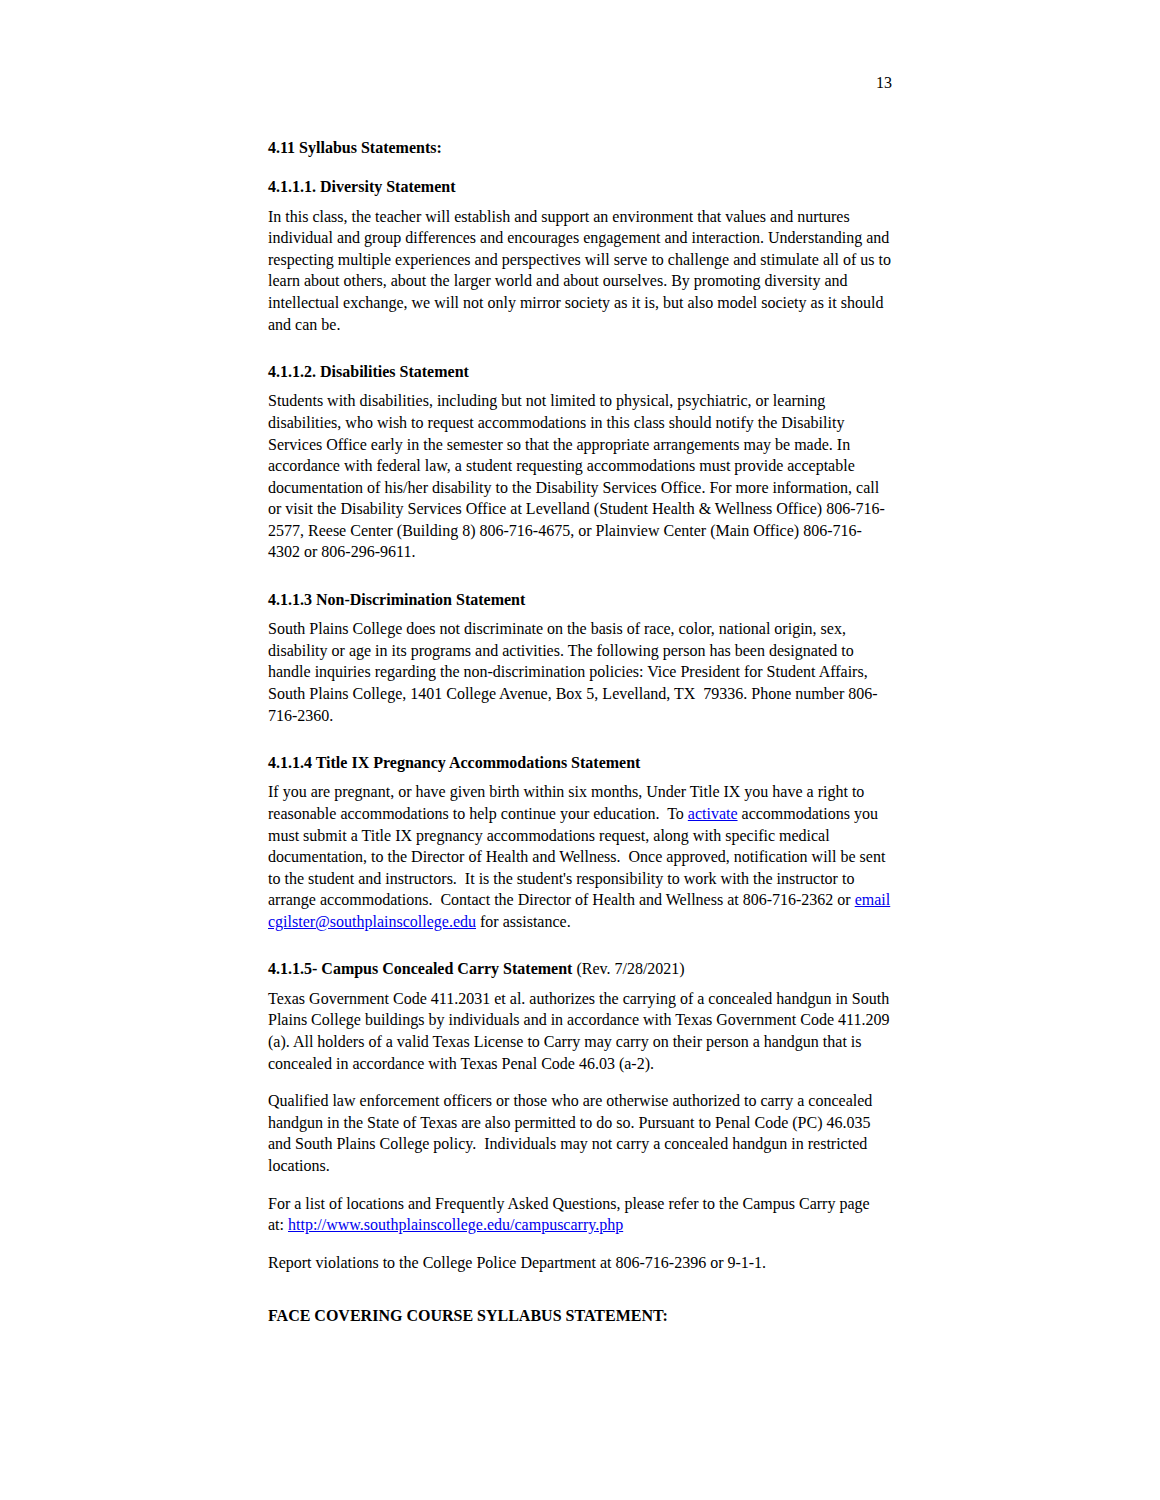13
4.11 Syllabus Statements:
4.1.1.1. Diversity Statement
In this class, the teacher will establish and support an environment that values and nurtures individual and group differences and encourages engagement and interaction. Understanding and respecting multiple experiences and perspectives will serve to challenge and stimulate all of us to learn about others, about the larger world and about ourselves. By promoting diversity and intellectual exchange, we will not only mirror society as it is, but also model society as it should and can be.
4.1.1.2. Disabilities Statement
Students with disabilities, including but not limited to physical, psychiatric, or learning disabilities, who wish to request accommodations in this class should notify the Disability Services Office early in the semester so that the appropriate arrangements may be made. In accordance with federal law, a student requesting accommodations must provide acceptable documentation of his/her disability to the Disability Services Office. For more information, call or visit the Disability Services Office at Levelland (Student Health & Wellness Office) 806-716-2577, Reese Center (Building 8) 806-716-4675, or Plainview Center (Main Office) 806-716-4302 or 806-296-9611.
4.1.1.3 Non-Discrimination Statement
South Plains College does not discriminate on the basis of race, color, national origin, sex, disability or age in its programs and activities. The following person has been designated to handle inquiries regarding the non-discrimination policies: Vice President for Student Affairs, South Plains College, 1401 College Avenue, Box 5, Levelland, TX 79336. Phone number 806-716-2360.
4.1.1.4 Title IX Pregnancy Accommodations Statement
If you are pregnant, or have given birth within six months, Under Title IX you have a right to reasonable accommodations to help continue your education. To activate accommodations you must submit a Title IX pregnancy accommodations request, along with specific medical documentation, to the Director of Health and Wellness. Once approved, notification will be sent to the student and instructors. It is the student's responsibility to work with the instructor to arrange accommodations. Contact the Director of Health and Wellness at 806-716-2362 or email cgilster@southplainscollege.edu for assistance.
4.1.1.5- Campus Concealed Carry Statement (Rev. 7/28/2021)
Texas Government Code 411.2031 et al. authorizes the carrying of a concealed handgun in South Plains College buildings by individuals and in accordance with Texas Government Code 411.209 (a). All holders of a valid Texas License to Carry may carry on their person a handgun that is concealed in accordance with Texas Penal Code 46.03 (a-2).
Qualified law enforcement officers or those who are otherwise authorized to carry a concealed handgun in the State of Texas are also permitted to do so. Pursuant to Penal Code (PC) 46.035 and South Plains College policy. Individuals may not carry a concealed handgun in restricted locations.
For a list of locations and Frequently Asked Questions, please refer to the Campus Carry page at: http://www.southplainscollege.edu/campuscarry.php
Report violations to the College Police Department at 806-716-2396 or 9-1-1.
FACE COVERING COURSE SYLLABUS STATEMENT: